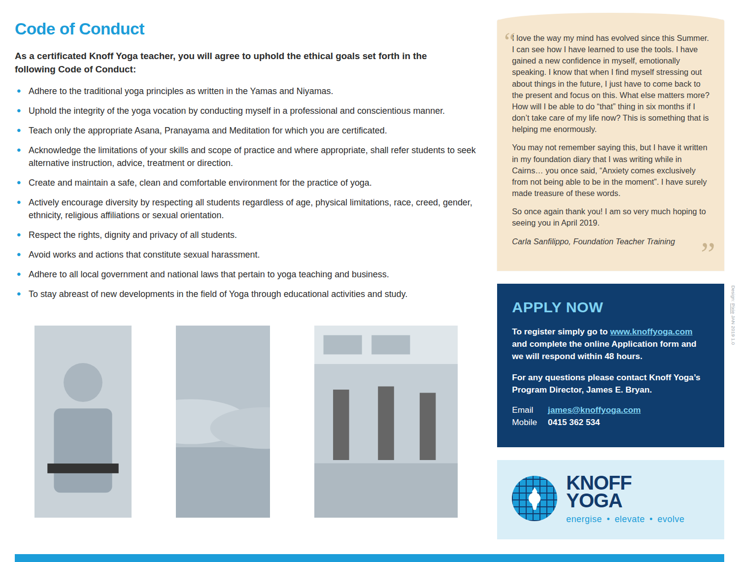Code of Conduct
As a certificated Knoff Yoga teacher, you will agree to uphold the ethical goals set forth in the following Code of Conduct:
Adhere to the traditional yoga principles as written in the Yamas and Niyamas.
Uphold the integrity of the yoga vocation by conducting myself in a professional and conscientious manner.
Teach only the appropriate Asana, Pranayama and Meditation for which you are certificated.
Acknowledge the limitations of your skills and scope of practice and where appropriate, shall refer students to seek alternative instruction, advice, treatment or direction.
Create and maintain a safe, clean and comfortable environment for the practice of yoga.
Actively encourage diversity by respecting all students regardless of age, physical limitations, race, creed, gender, ethnicity, religious affiliations or sexual orientation.
Respect the rights, dignity and privacy of all students.
Avoid works and actions that constitute sexual harassment.
Adhere to all local government and national laws that pertain to yoga teaching and business.
To stay abreast of new developments in the field of Yoga through educational activities and study.
“
I love the way my mind has evolved since this Summer. I can see how I have learned to use the tools. I have gained a new confidence in myself, emotionally speaking. I know that when I find myself stressing out about things in the future, I just have to come back to the present and focus on this. What else matters more? How will I be able to do “that” thing in six months if I don’t take care of my life now? This is something that is helping me enormously.
You may not remember saying this, but I have it written in my foundation diary that I was writing while in Cairns… you once said, “Anxiety comes exclusively from not being able to be in the moment”. I have surely made treasure of these words.
So once again thank you! I am so very much hoping to seeing you in April 2019.
Carla Sanfilippo, Foundation Teacher Training
”
APPLY NOW
To register simply go to www.knoffyoga.com and complete the online Application form and we will respond within 48 hours.
For any questions please contact Knoff Yoga’s Program Director, James E. Bryan.
Email james@knoffyoga.com Mobile 0415 362 534
KNOFF YOGA
energise • elevate • evolve
Design: Pixie JAN 2019 1.0